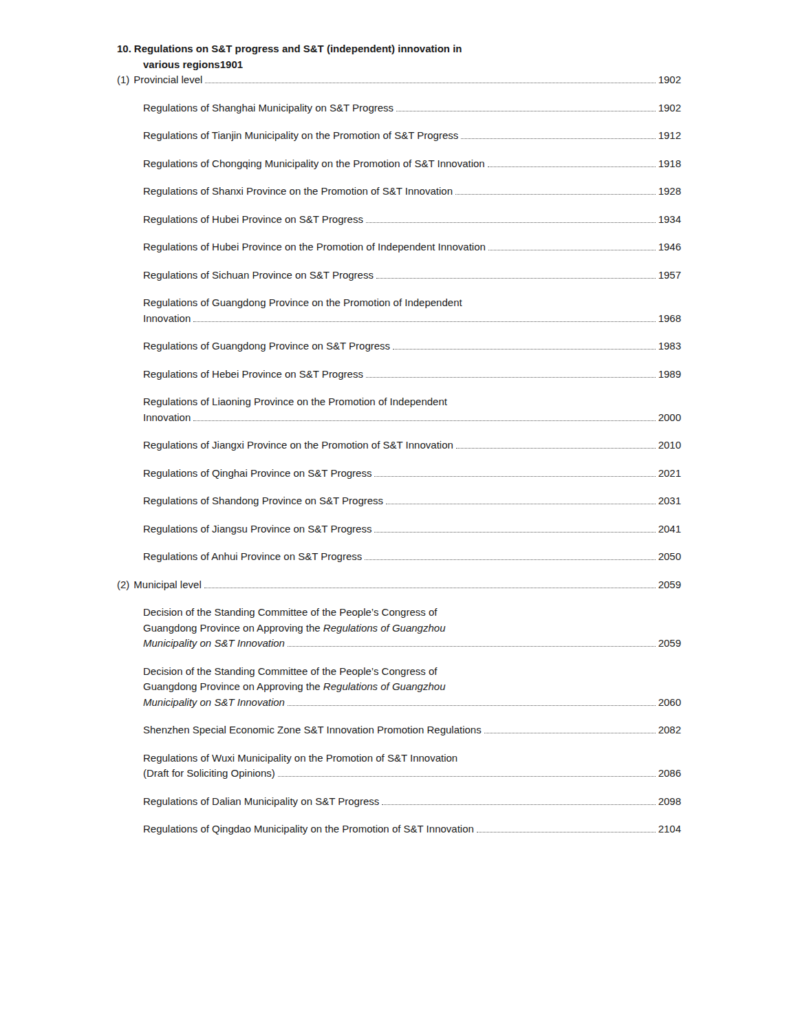10. Regulations on S&T progress and S&T (independent) innovation in
various regions 1901
(1) Provincial level 1902
Regulations of Shanghai Municipality on S&T Progress 1902
Regulations of Tianjin Municipality on the Promotion of S&T Progress 1912
Regulations of Chongqing Municipality on the Promotion of S&T Innovation 1918
Regulations of Shanxi Province on the Promotion of S&T Innovation 1928
Regulations of Hubei Province on S&T Progress 1934
Regulations of Hubei Province on the Promotion of Independent Innovation 1946
Regulations of Sichuan Province on S&T Progress 1957
Regulations of Guangdong Province on the Promotion of Independent
Innovation 1968
Regulations of Guangdong Province on S&T Progress 1983
Regulations of Hebei Province on S&T Progress 1989
Regulations of Liaoning Province on the Promotion of Independent
Innovation 2000
Regulations of Jiangxi Province on the Promotion of S&T Innovation 2010
Regulations of Qinghai Province on S&T Progress 2021
Regulations of Shandong Province on S&T Progress 2031
Regulations of Jiangsu Province on S&T Progress 2041
Regulations of Anhui Province on S&T Progress 2050
(2) Municipal level 2059
Decision of the Standing Committee of the People’s Congress of Guangdong Province on Approving the Regulations of Guangzhou
Municipality on S&T Innovation 2059
Decision of the Standing Committee of the People’s Congress of Guangdong Province on Approving the Regulations of Guangzhou
Municipality on S&T Innovation 2060
Shenzhen Special Economic Zone S&T Innovation Promotion Regulations 2082
Regulations of Wuxi Municipality on the Promotion of S&T Innovation
(Draft for Soliciting Opinions) 2086
Regulations of Dalian Municipality on S&T Progress 2098
Regulations of Qingdao Municipality on the Promotion of S&T Innovation 2104